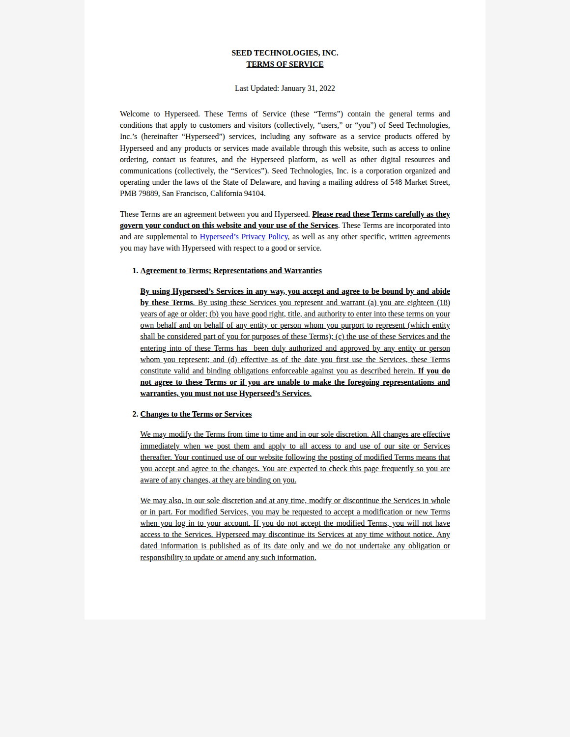Seed Technologies, Inc.
Terms of Service
Last Updated: January 31, 2022
Welcome to Hyperseed. These Terms of Service (these “Terms”) contain the general terms and conditions that apply to customers and visitors (collectively, “users,” or “you”) of Seed Technologies, Inc.’s (hereinafter “Hyperseed”) services, including any software as a service products offered by Hyperseed and any products or services made available through this website, such as access to online ordering, contact us features, and the Hyperseed platform, as well as other digital resources and communications (collectively, the “Services”). Seed Technologies, Inc. is a corporation organized and operating under the laws of the State of Delaware, and having a mailing address of 548 Market Street, PMB 79889, San Francisco, California 94104.
These Terms are an agreement between you and Hyperseed. Please read these Terms carefully as they govern your conduct on this website and your use of the Services. These Terms are incorporated into and are supplemental to Hyperseed’s Privacy Policy, as well as any other specific, written agreements you may have with Hyperseed with respect to a good or service.
Agreement to Terms; Representations and Warranties
By using Hyperseed’s Services in any way, you accept and agree to be bound by and abide by these Terms. By using these Services you represent and warrant (a) you are eighteen (18) years of age or older; (b) you have good right, title, and authority to enter into these terms on your own behalf and on behalf of any entity or person whom you purport to represent (which entity shall be considered part of you for purposes of these Terms); (c) the use of these Services and the entering into of these Terms has been duly authorized and approved by any entity or person whom you represent; and (d) effective as of the date you first use the Services, these Terms constitute valid and binding obligations enforceable against you as described herein. If you do not agree to these Terms or if you are unable to make the foregoing representations and warranties, you must not use Hyperseed’s Services.
Changes to the Terms or Services
We may modify the Terms from time to time and in our sole discretion. All changes are effective immediately when we post them and apply to all access to and use of our site or Services thereafter. Your continued use of our website following the posting of modified Terms means that you accept and agree to the changes. You are expected to check this page frequently so you are aware of any changes, at they are binding on you.
We may also, in our sole discretion and at any time, modify or discontinue the Services in whole or in part. For modified Services, you may be requested to accept a modification or new Terms when you log in to your account. If you do not accept the modified Terms, you will not have access to the Services. Hyperseed may discontinue its Services at any time without notice. Any dated information is published as of its date only and we do not undertake any obligation or responsibility to update or amend any such information.